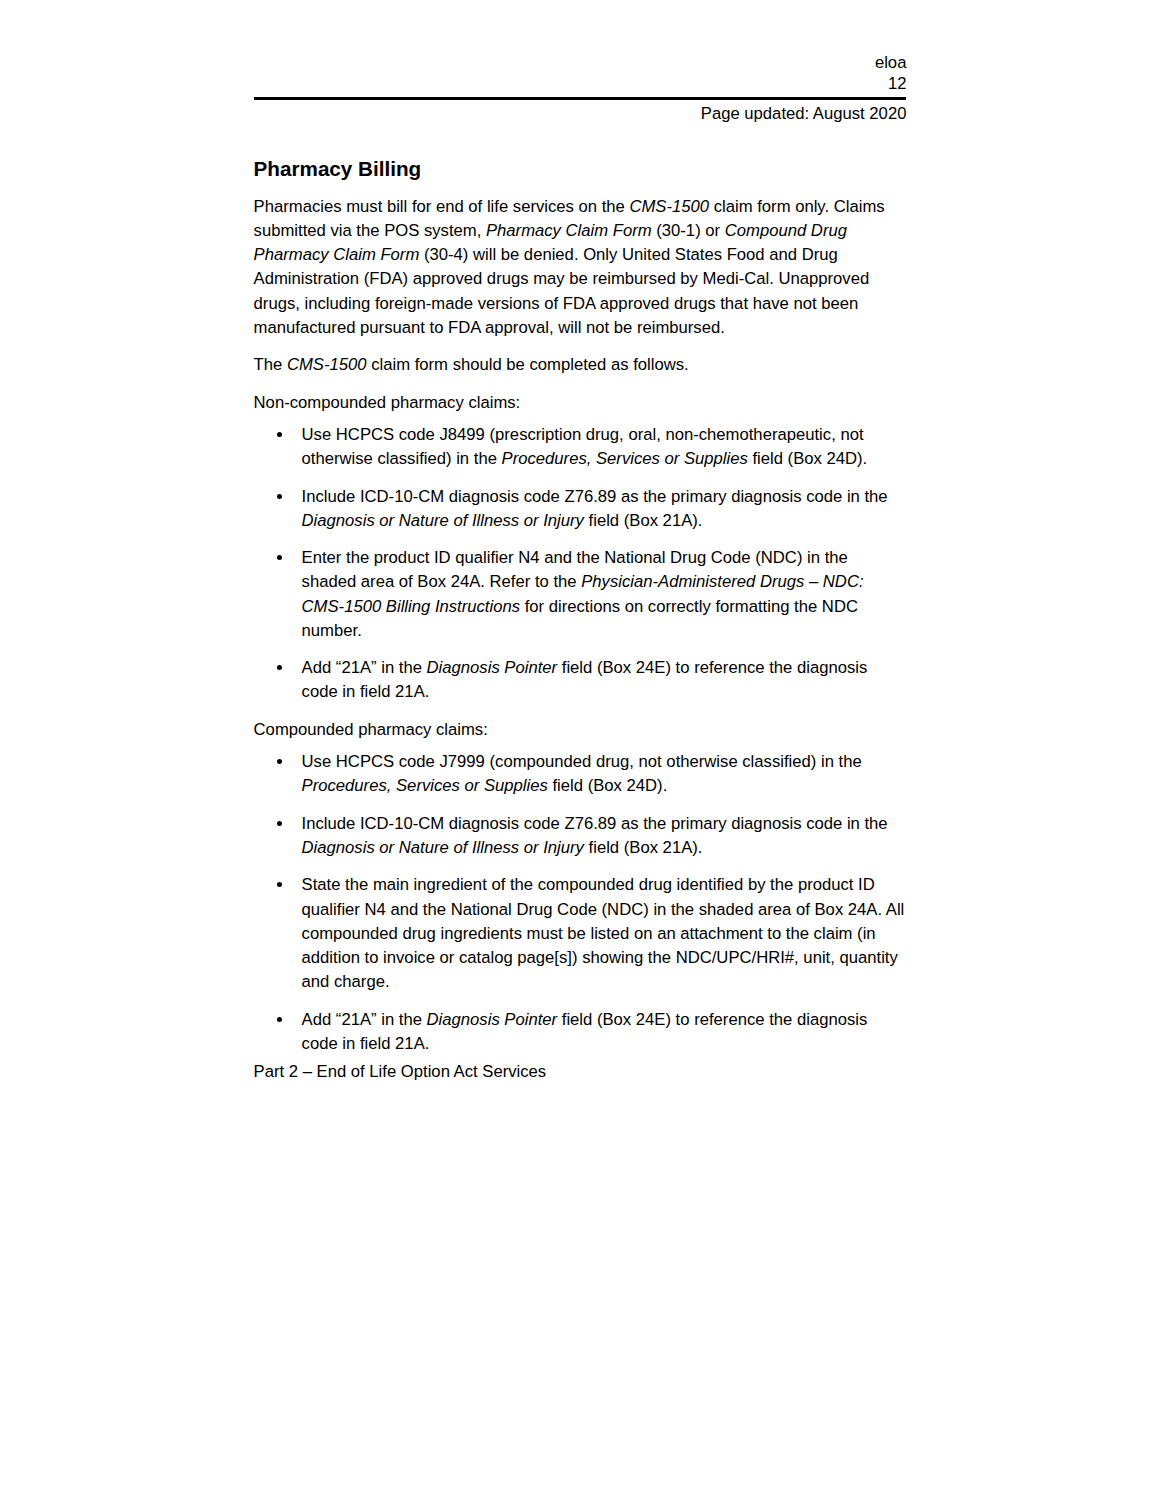eloa
12
Page updated: August 2020
Pharmacy Billing
Pharmacies must bill for end of life services on the CMS-1500 claim form only. Claims submitted via the POS system, Pharmacy Claim Form (30-1) or Compound Drug Pharmacy Claim Form (30-4) will be denied. Only United States Food and Drug Administration (FDA) approved drugs may be reimbursed by Medi-Cal. Unapproved drugs, including foreign-made versions of FDA approved drugs that have not been manufactured pursuant to FDA approval, will not be reimbursed.
The CMS-1500 claim form should be completed as follows.
Non-compounded pharmacy claims:
Use HCPCS code J8499 (prescription drug, oral, non-chemotherapeutic, not otherwise classified) in the Procedures, Services or Supplies field (Box 24D).
Include ICD-10-CM diagnosis code Z76.89 as the primary diagnosis code in the Diagnosis or Nature of Illness or Injury field (Box 21A).
Enter the product ID qualifier N4 and the National Drug Code (NDC) in the shaded area of Box 24A. Refer to the Physician-Administered Drugs – NDC: CMS-1500 Billing Instructions for directions on correctly formatting the NDC number.
Add “21A” in the Diagnosis Pointer field (Box 24E) to reference the diagnosis code in field 21A.
Compounded pharmacy claims:
Use HCPCS code J7999 (compounded drug, not otherwise classified) in the Procedures, Services or Supplies field (Box 24D).
Include ICD-10-CM diagnosis code Z76.89 as the primary diagnosis code in the Diagnosis or Nature of Illness or Injury field (Box 21A).
State the main ingredient of the compounded drug identified by the product ID qualifier N4 and the National Drug Code (NDC) in the shaded area of Box 24A. All compounded drug ingredients must be listed on an attachment to the claim (in addition to invoice or catalog page[s]) showing the NDC/UPC/HRI#, unit, quantity and charge.
Add “21A” in the Diagnosis Pointer field (Box 24E) to reference the diagnosis code in field 21A.
Part 2 – End of Life Option Act Services